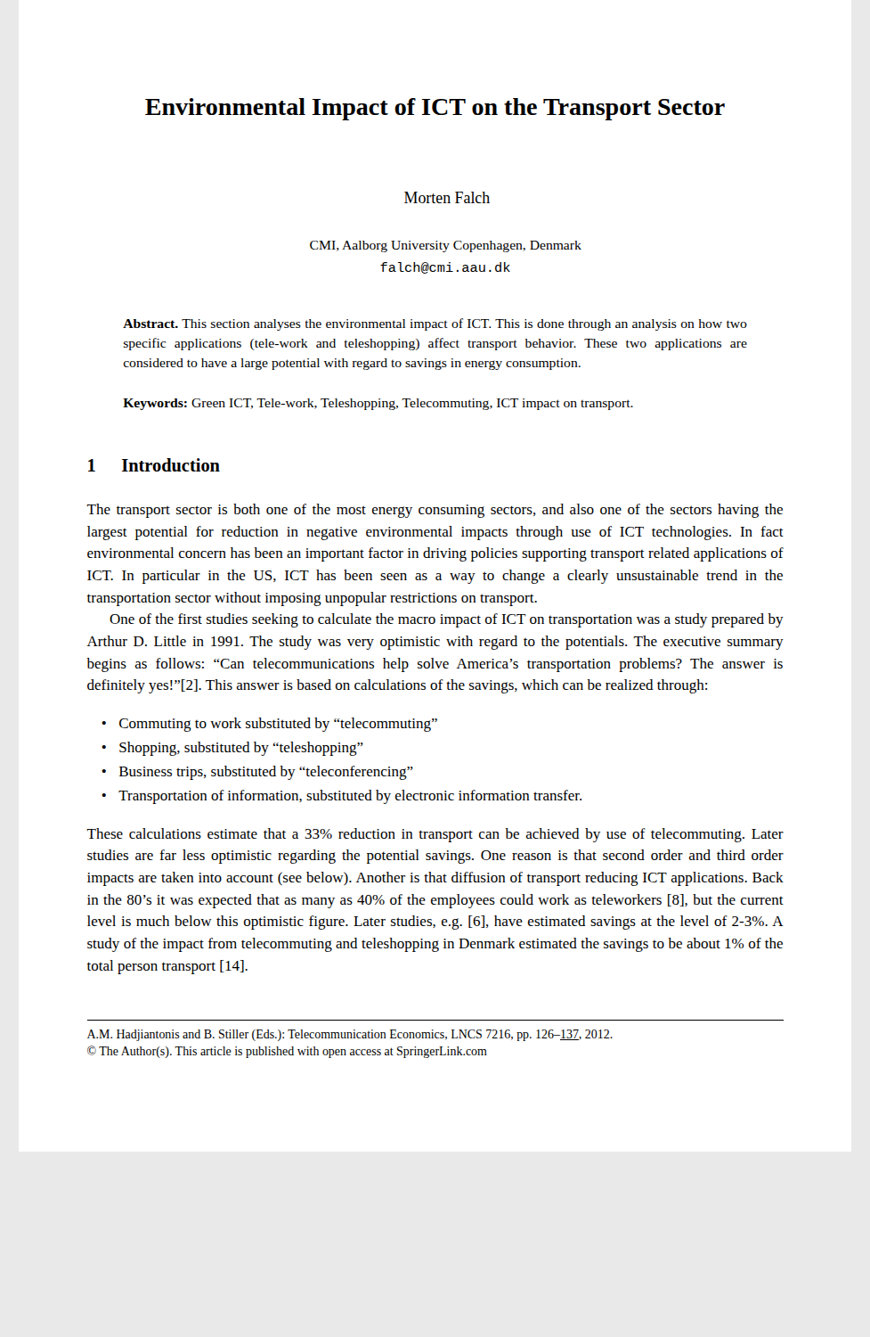Environmental Impact of ICT on the Transport Sector
Morten Falch
CMI, Aalborg University Copenhagen, Denmark
falch@cmi.aau.dk
Abstract. This section analyses the environmental impact of ICT. This is done through an analysis on how two specific applications (tele-work and teleshopping) affect transport behavior. These two applications are considered to have a large potential with regard to savings in energy consumption.
Keywords: Green ICT, Tele-work, Teleshopping, Telecommuting, ICT impact on transport.
1 Introduction
The transport sector is both one of the most energy consuming sectors, and also one of the sectors having the largest potential for reduction in negative environmental impacts through use of ICT technologies. In fact environmental concern has been an important factor in driving policies supporting transport related applications of ICT. In particular in the US, ICT has been seen as a way to change a clearly unsustainable trend in the transportation sector without imposing unpopular restrictions on transport.
One of the first studies seeking to calculate the macro impact of ICT on transportation was a study prepared by Arthur D. Little in 1991. The study was very optimistic with regard to the potentials. The executive summary begins as follows: “Can telecommunications help solve America’s transportation problems? The answer is definitely yes!”[2]. This answer is based on calculations of the savings, which can be realized through:
Commuting to work substituted by “telecommuting”
Shopping, substituted by “teleshopping”
Business trips, substituted by “teleconferencing”
Transportation of information, substituted by electronic information transfer.
These calculations estimate that a 33% reduction in transport can be achieved by use of telecommuting. Later studies are far less optimistic regarding the potential savings. One reason is that second order and third order impacts are taken into account (see below). Another is that diffusion of transport reducing ICT applications. Back in the 80’s it was expected that as many as 40% of the employees could work as teleworkers [8], but the current level is much below this optimistic figure. Later studies, e.g. [6], have estimated savings at the level of 2-3%. A study of the impact from telecommuting and teleshopping in Denmark estimated the savings to be about 1% of the total person transport [14].
A.M. Hadjiantonis and B. Stiller (Eds.): Telecommunication Economics, LNCS 7216, pp. 126–137, 2012.
© The Author(s). This article is published with open access at SpringerLink.com